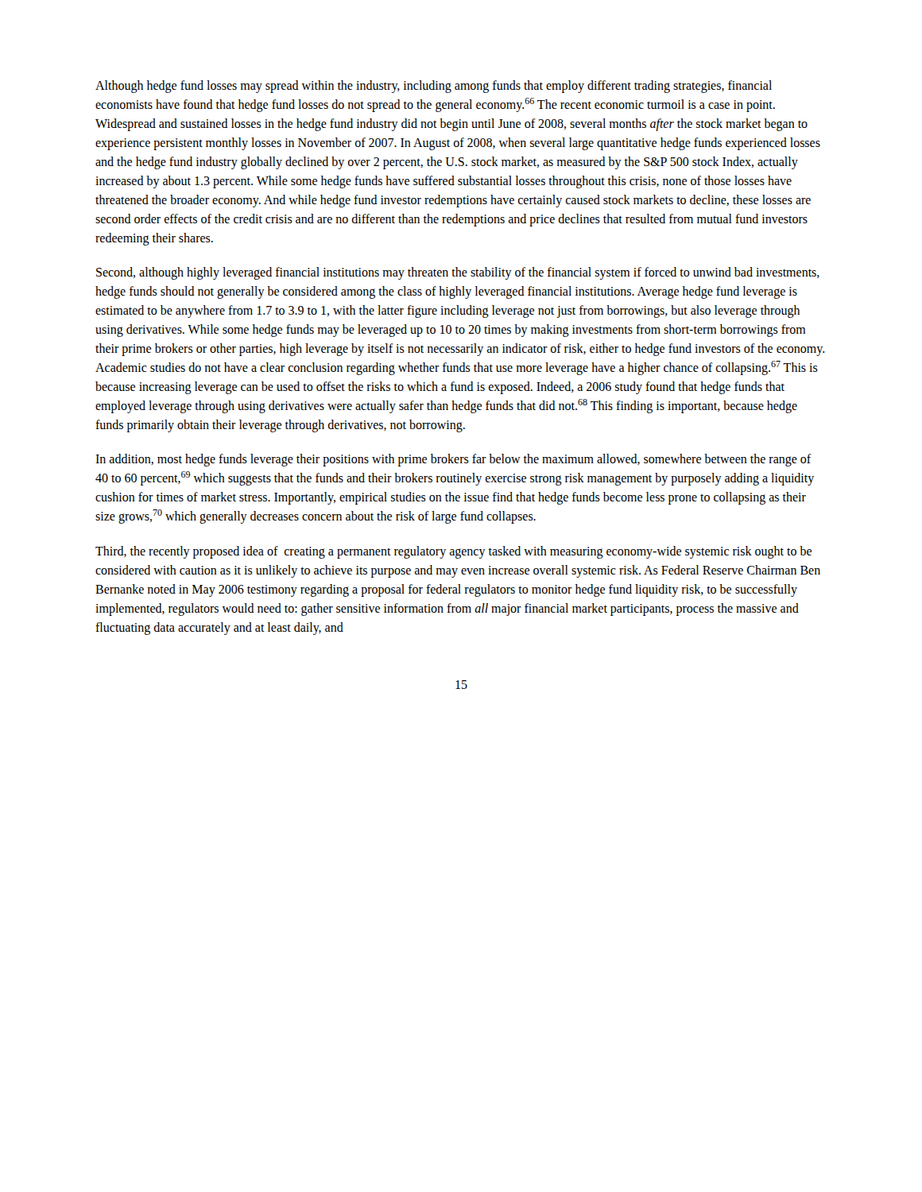Although hedge fund losses may spread within the industry, including among funds that employ different trading strategies, financial economists have found that hedge fund losses do not spread to the general economy.66 The recent economic turmoil is a case in point. Widespread and sustained losses in the hedge fund industry did not begin until June of 2008, several months after the stock market began to experience persistent monthly losses in November of 2007. In August of 2008, when several large quantitative hedge funds experienced losses and the hedge fund industry globally declined by over 2 percent, the U.S. stock market, as measured by the S&P 500 stock Index, actually increased by about 1.3 percent. While some hedge funds have suffered substantial losses throughout this crisis, none of those losses have threatened the broader economy. And while hedge fund investor redemptions have certainly caused stock markets to decline, these losses are second order effects of the credit crisis and are no different than the redemptions and price declines that resulted from mutual fund investors redeeming their shares.
Second, although highly leveraged financial institutions may threaten the stability of the financial system if forced to unwind bad investments, hedge funds should not generally be considered among the class of highly leveraged financial institutions. Average hedge fund leverage is estimated to be anywhere from 1.7 to 3.9 to 1, with the latter figure including leverage not just from borrowings, but also leverage through using derivatives. While some hedge funds may be leveraged up to 10 to 20 times by making investments from short-term borrowings from their prime brokers or other parties, high leverage by itself is not necessarily an indicator of risk, either to hedge fund investors of the economy. Academic studies do not have a clear conclusion regarding whether funds that use more leverage have a higher chance of collapsing.67 This is because increasing leverage can be used to offset the risks to which a fund is exposed. Indeed, a 2006 study found that hedge funds that employed leverage through using derivatives were actually safer than hedge funds that did not.68 This finding is important, because hedge funds primarily obtain their leverage through derivatives, not borrowing.
In addition, most hedge funds leverage their positions with prime brokers far below the maximum allowed, somewhere between the range of 40 to 60 percent,69 which suggests that the funds and their brokers routinely exercise strong risk management by purposely adding a liquidity cushion for times of market stress. Importantly, empirical studies on the issue find that hedge funds become less prone to collapsing as their size grows,70 which generally decreases concern about the risk of large fund collapses.
Third, the recently proposed idea of creating a permanent regulatory agency tasked with measuring economy-wide systemic risk ought to be considered with caution as it is unlikely to achieve its purpose and may even increase overall systemic risk. As Federal Reserve Chairman Ben Bernanke noted in May 2006 testimony regarding a proposal for federal regulators to monitor hedge fund liquidity risk, to be successfully implemented, regulators would need to: gather sensitive information from all major financial market participants, process the massive and fluctuating data accurately and at least daily, and
15